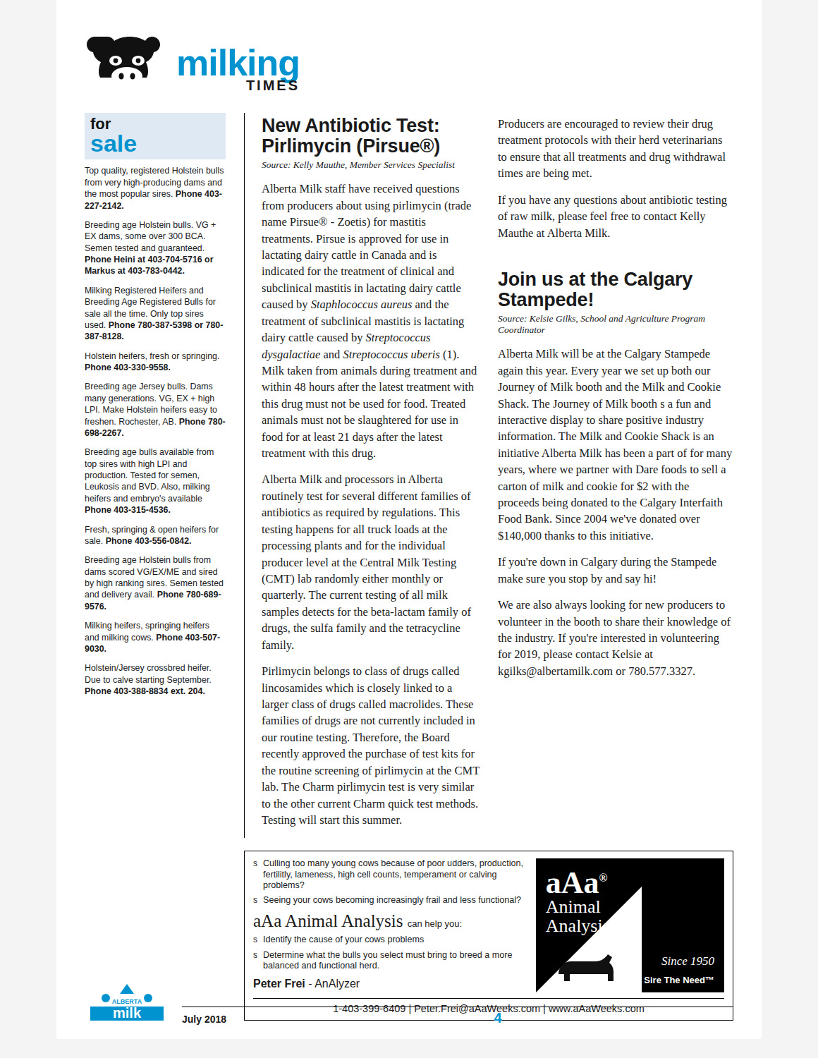milking
TIMES
for
sale
Top quality, registered Holstein bulls from very high-producing dams and the most popular sires. Phone 403-227-2142.
Breeding age Holstein bulls. VG + EX dams, some over 300 BCA. Semen tested and guaranteed. Phone Heini at 403-704-5716 or Markus at 403-783-0442.
Milking Registered Heifers and Breeding Age Registered Bulls for sale all the time. Only top sires used. Phone 780-387-5398 or 780-387-8128.
Holstein heifers, fresh or springing. Phone 403-330-9558.
Breeding age Jersey bulls. Dams many generations. VG, EX + high LPI. Make Holstein heifers easy to freshen. Rochester, AB. Phone 780-698-2267.
Breeding age bulls available from top sires with high LPI and production. Tested for semen, Leukosis and BVD. Also, milking heifers and embryo's available Phone 403-315-4536.
Fresh, springing & open heifers for sale. Phone 403-556-0842.
Breeding age Holstein bulls from dams scored VG/EX/ME and sired by high ranking sires. Semen tested and delivery avail. Phone 780-689-9576.
Milking heifers, springing heifers and milking cows. Phone 403-507-9030.
Holstein/Jersey crossbred heifer. Due to calve starting September. Phone 403-388-8834 ext. 204.
New Antibiotic Test: Pirlimycin (Pirsue®)
Source: Kelly Mauthe, Member Services Specialist
Alberta Milk staff have received questions from producers about using pirlimycin (trade name Pirsue® - Zoetis) for mastitis treatments. Pirsue is approved for use in lactating dairy cattle in Canada and is indicated for the treatment of clinical and subclinical mastitis in lactating dairy cattle caused by Staphlococcus aureus and the treatment of subclinical mastitis is lactating dairy cattle caused by Streptococcus dysgalactiae and Streptococcus uberis (1). Milk taken from animals during treatment and within 48 hours after the latest treatment with this drug must not be used for food. Treated animals must not be slaughtered for use in food for at least 21 days after the latest treatment with this drug.
Alberta Milk and processors in Alberta routinely test for several different families of antibiotics as required by regulations. This testing happens for all truck loads at the processing plants and for the individual producer level at the Central Milk Testing (CMT) lab randomly either monthly or quarterly. The current testing of all milk samples detects for the beta-lactam family of drugs, the sulfa family and the tetracycline family.
Pirlimycin belongs to class of drugs called lincosamides which is closely linked to a larger class of drugs called macrolides. These families of drugs are not currently included in our routine testing. Therefore, the Board recently approved the purchase of test kits for the routine screening of pirlimycin at the CMT lab. The Charm pirlimycin test is very similar to the other current Charm quick test methods. Testing will start this summer.
Producers are encouraged to review their drug treatment protocols with their herd veterinarians to ensure that all treatments and drug withdrawal times are being met.
If you have any questions about antibiotic testing of raw milk, please feel free to contact Kelly Mauthe at Alberta Milk.
Join us at the Calgary Stampede!
Source: Kelsie Gilks, School and Agriculture Program Coordinator
Alberta Milk will be at the Calgary Stampede again this year. Every year we set up both our Journey of Milk booth and the Milk and Cookie Shack. The Journey of Milk booth s a fun and interactive display to share positive industry information. The Milk and Cookie Shack is an initiative Alberta Milk has been a part of for many years, where we partner with Dare foods to sell a carton of milk and cookie for $2 with the proceeds being donated to the Calgary Interfaith Food Bank. Since 2004 we've donated over $140,000 thanks to this initiative.
If you're down in Calgary during the Stampede make sure you stop by and say hi!
We are also always looking for new producers to volunteer in the booth to share their knowledge of the industry. If you're interested in volunteering for 2019, please contact Kelsie at kgilks@albertamilk.com or 780.577.3327.
Culling too many young cows because of poor udders, production, fertilitly, lameness, high cell counts, temperament or calving problems?
Seeing your cows becoming increasingly frail and less functional?
aAa Animal Analysis can help you:
Identify the cause of your cows problems
Determine what the bulls you select must bring to breed a more balanced and functional herd.
Peter Frei - AnAlyzer
aAa®
Animal
Analysis
Since 1950
Sire The Need™
1-403-399-6409 | Peter.Frei@aAaWeeks.com | www.aAaWeeks.com
milk ALBERTA
July 2018 4